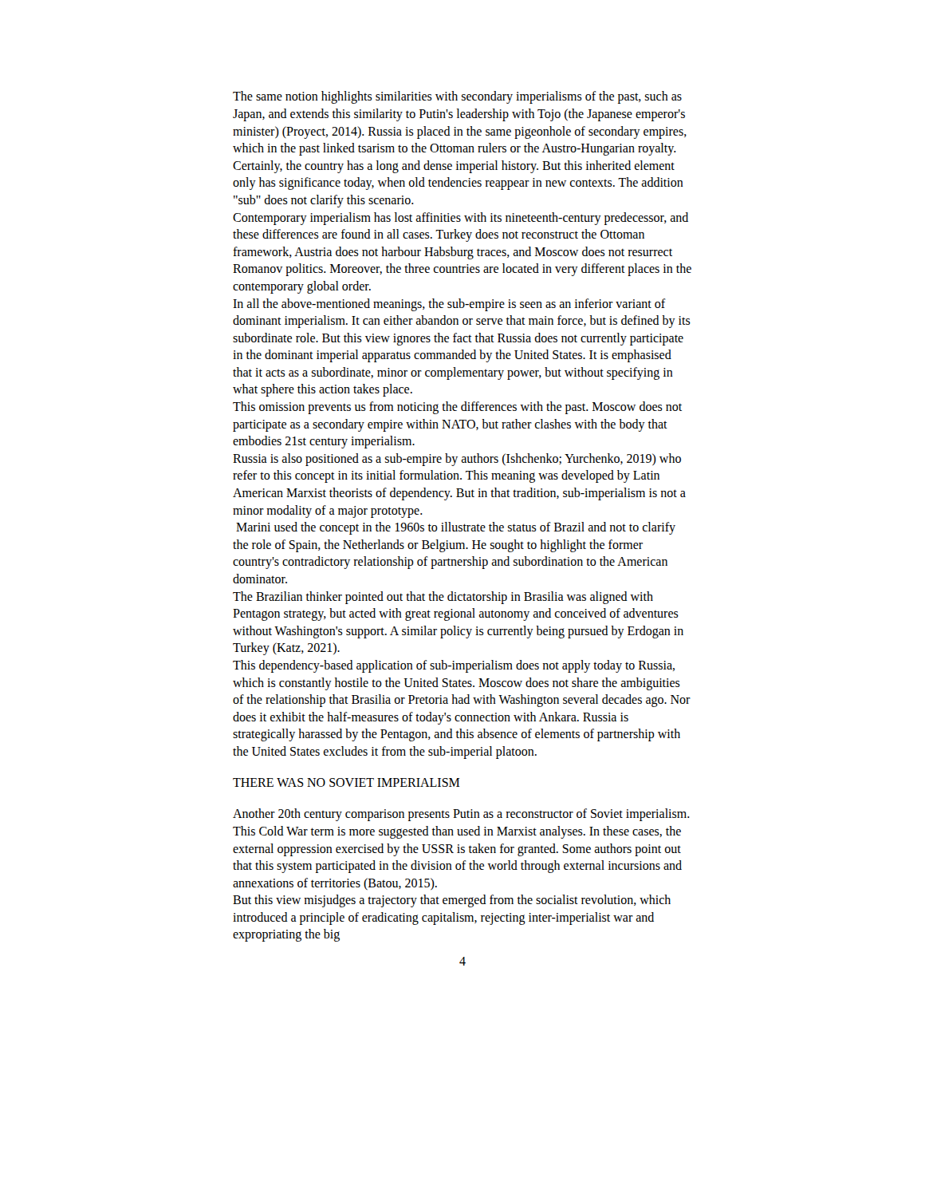The same notion highlights similarities with secondary imperialisms of the past, such as Japan, and extends this similarity to Putin's leadership with Tojo (the Japanese emperor's minister) (Proyect, 2014). Russia is placed in the same pigeonhole of secondary empires, which in the past linked tsarism to the Ottoman rulers or the Austro-Hungarian royalty.
Certainly, the country has a long and dense imperial history. But this inherited element only has significance today, when old tendencies reappear in new contexts. The addition "sub" does not clarify this scenario.
Contemporary imperialism has lost affinities with its nineteenth-century predecessor, and these differences are found in all cases. Turkey does not reconstruct the Ottoman framework, Austria does not harbour Habsburg traces, and Moscow does not resurrect Romanov politics. Moreover, the three countries are located in very different places in the contemporary global order.
In all the above-mentioned meanings, the sub-empire is seen as an inferior variant of dominant imperialism. It can either abandon or serve that main force, but is defined by its subordinate role. But this view ignores the fact that Russia does not currently participate in the dominant imperial apparatus commanded by the United States. It is emphasised that it acts as a subordinate, minor or complementary power, but without specifying in what sphere this action takes place.
This omission prevents us from noticing the differences with the past. Moscow does not participate as a secondary empire within NATO, but rather clashes with the body that embodies 21st century imperialism.
Russia is also positioned as a sub-empire by authors (Ishchenko; Yurchenko, 2019) who refer to this concept in its initial formulation. This meaning was developed by Latin American Marxist theorists of dependency. But in that tradition, sub-imperialism is not a minor modality of a major prototype.
Marini used the concept in the 1960s to illustrate the status of Brazil and not to clarify the role of Spain, the Netherlands or Belgium. He sought to highlight the former country's contradictory relationship of partnership and subordination to the American dominator.
The Brazilian thinker pointed out that the dictatorship in Brasilia was aligned with Pentagon strategy, but acted with great regional autonomy and conceived of adventures without Washington's support. A similar policy is currently being pursued by Erdogan in Turkey (Katz, 2021).
This dependency-based application of sub-imperialism does not apply today to Russia, which is constantly hostile to the United States. Moscow does not share the ambiguities of the relationship that Brasilia or Pretoria had with Washington several decades ago. Nor does it exhibit the half-measures of today's connection with Ankara. Russia is strategically harassed by the Pentagon, and this absence of elements of partnership with the United States excludes it from the sub-imperial platoon.
THERE WAS NO SOVIET IMPERIALISM
Another 20th century comparison presents Putin as a reconstructor of Soviet imperialism. This Cold War term is more suggested than used in Marxist analyses. In these cases, the external oppression exercised by the USSR is taken for granted. Some authors point out that this system participated in the division of the world through external incursions and annexations of territories (Batou, 2015).
But this view misjudges a trajectory that emerged from the socialist revolution, which introduced a principle of eradicating capitalism, rejecting inter-imperialist war and expropriating the big
4